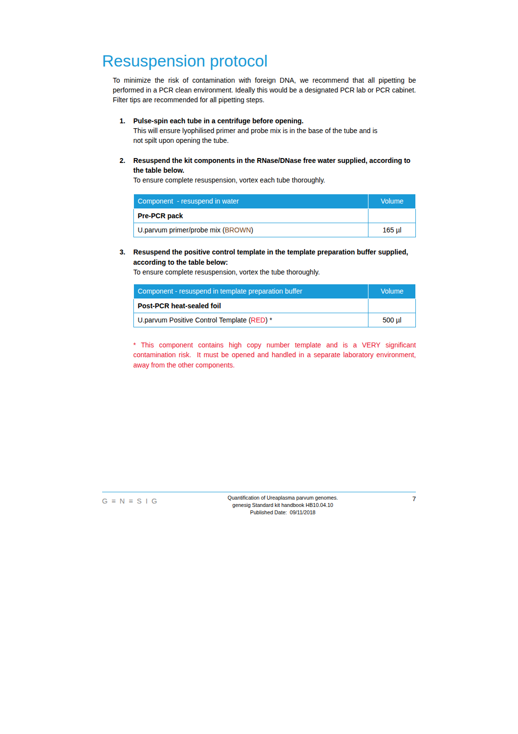Resuspension protocol
To minimize the risk of contamination with foreign DNA, we recommend that all pipetting be performed in a PCR clean environment. Ideally this would be a designated PCR lab or PCR cabinet. Filter tips are recommended for all pipetting steps.
Pulse-spin each tube in a centrifuge before opening.
This will ensure lyophilised primer and probe mix is in the base of the tube and is
not spilt upon opening the tube.
Resuspend the kit components in the RNase/DNase free water supplied, according to the table below.
To ensure complete resuspension, vortex each tube thoroughly.
| Component - resuspend in water | Volume |
| --- | --- |
| Pre-PCR pack | |
| U.parvum primer/probe mix ( BROWN ) | 165 µl |
Resuspend the positive control template in the template preparation buffer supplied, according to the table below:
To ensure complete resuspension, vortex the tube thoroughly.
| Component - resuspend in template preparation buffer | Volume |
| --- | --- |
| Post-PCR heat-sealed foil | |
| U.parvum Positive Control Template ( RED ) * | 500 µl |
* This component contains high copy number template and is a VERY significant contamination risk. It must be opened and handled in a separate laboratory environment, away from the other components.
G ≡ N ≡ S I G
Quantification of Ureaplasma parvum genomes.
genesig Standard kit handbook HB10.04.10
Published Date: 09/11/2018
7